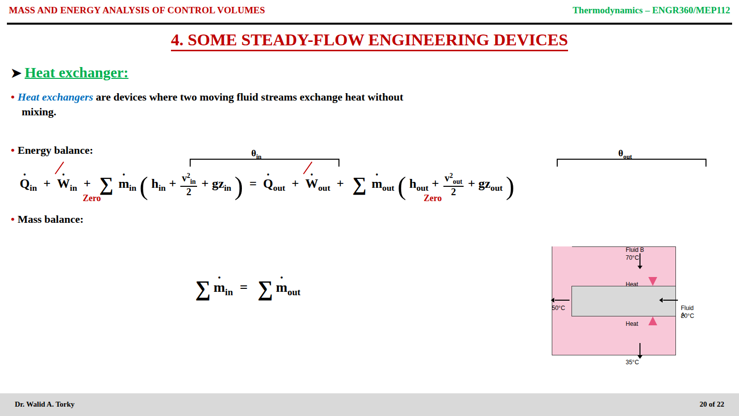MASS AND ENERGY ANALYSIS OF CONTROL VOLUMES
Thermodynamics – ENGR360/MEP112
4. SOME STEADY-FLOW ENGINEERING DEVICES
➤Heat exchanger:
•Heat exchangers are devices where two moving fluid streams exchange heat without mixing.
•Energy balance:
θin
θout
Qin + Win + ∑ min ( hin + v2 in 2 + gzin ) = Qout + Wout + ∑ mout ( hout + v2 out 2 + gzout )
Zero
Zero
•Mass balance:
∑min = ∑mout
Fluid B
70°C
Fluid A
20°C
50°C
35°C
Heat
Heat
Dr. Walid A. Torky
20 of 22